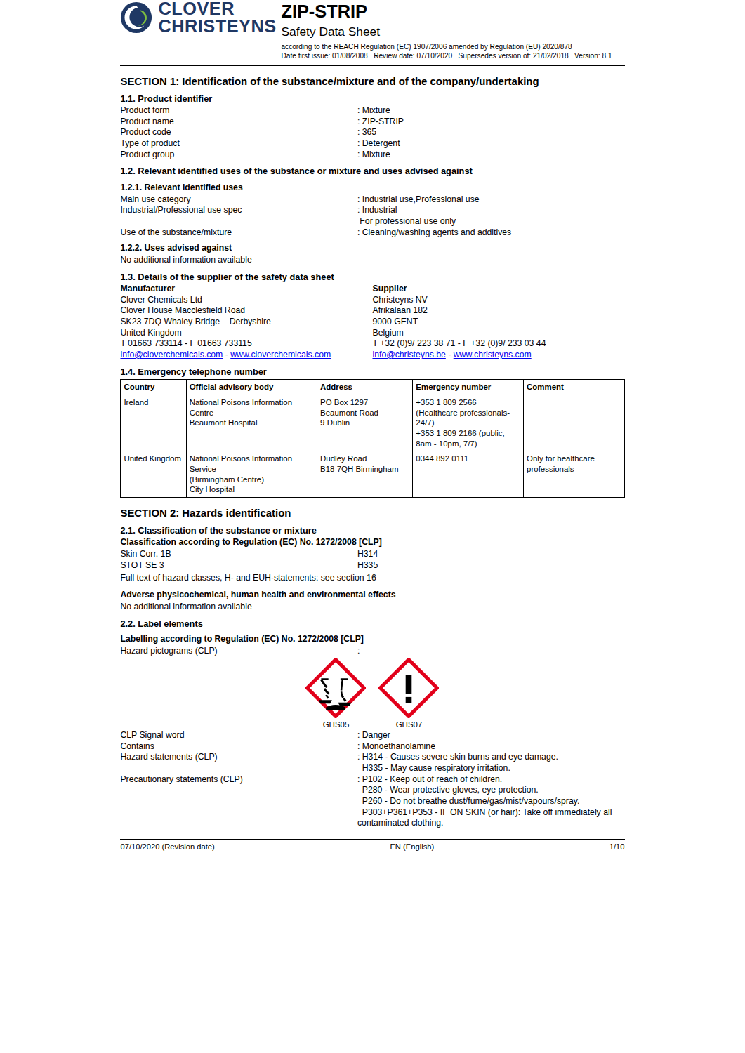CLOVER
CHRISTEYNS
ZIP-STRIP
Safety Data Sheet
according to the REACH Regulation (EC) 1907/2006 amended by Regulation (EU) 2020/878
Date first issue: 01/08/2008 Review date: 07/10/2020 Supersedes version of: 21/02/2018 Version: 8.1
SECTION 1: Identification of the substance/mixture and of the company/undertaking
1.1. Product identifier
Product form
: Mixture
Product name
: ZIP-STRIP
Product code
: 365
Type of product
: Detergent
Product group
: Mixture
1.2. Relevant identified uses of the substance or mixture and uses advised against
1.2.1. Relevant identified uses
Main use category
: Industrial use,Professional use
Industrial/Professional use spec
: Industrial
For professional use only
Use of the substance/mixture
: Cleaning/washing agents and additives
1.2.2. Uses advised against
No additional information available
1.3. Details of the supplier of the safety data sheet
Manufacturer
Clover Chemicals Ltd
Clover House Macclesfield Road
SK23 7DQ Whaley Bridge – Derbyshire
United Kingdom
T 01663 733114 - F 01663 733115
info@cloverchemicals.com - www.cloverchemicals.com
Supplier
Christeyns NV
Afrikalaan 182
9000 GENT
Belgium
T +32 (0)9/ 223 38 71 - F +32 (0)9/ 233 03 44
info@christeyns.be - www.christeyns.com
1.4. Emergency telephone number
| Country | Official advisory body | Address | Emergency number | Comment |
| --- | --- | --- | --- | --- |
| Ireland | National Poisons Information Centre Beaumont Hospital | PO Box 1297 Beaumont Road 9 Dublin | +353 1 809 2566 (Healthcare professionals-24/7) +353 1 809 2166 (public, 8am - 10pm, 7/7) | |
| United Kingdom | National Poisons Information Service (Birmingham Centre) City Hospital | Dudley Road B18 7QH Birmingham | 0344 892 0111 | Only for healthcare professionals |
SECTION 2: Hazards identification
2.1. Classification of the substance or mixture
Classification according to Regulation (EC) No. 1272/2008 [CLP]
Skin Corr. 1B
H314
STOT SE 3
H335
Full text of hazard classes, H- and EUH-statements: see section 16
Adverse physicochemical, human health and environmental effects
No additional information available
2.2. Label elements
Labelling according to Regulation (EC) No. 1272/2008 [CLP]
Hazard pictograms (CLP)
:
GHS05
GHS07
CLP Signal word
: Danger
Contains
: Monoethanolamine
Hazard statements (CLP)
: H314 - Causes severe skin burns and eye damage.
H335 - May cause respiratory irritation.
Precautionary statements (CLP)
: P102 - Keep out of reach of children.
P280 - Wear protective gloves, eye protection.
P260 - Do not breathe dust/fume/gas/mist/vapours/spray.
P303+P361+P353 - IF ON SKIN (or hair): Take off immediately all contaminated clothing.
07/10/2020 (Revision date)
EN (English)
1/10